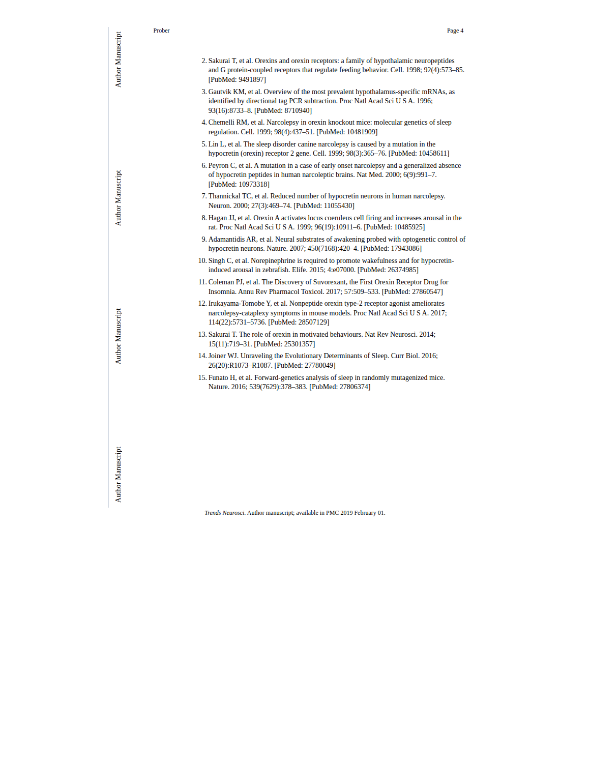Author Manuscript Author Manuscript Author Manuscript Author Manuscript
Prober
Page 4
Sakurai T, et al. Orexins and orexin receptors: a family of hypothalamic neuropeptides and G protein-coupled receptors that regulate feeding behavior. Cell. 1998; 92(4):573–85. [PubMed: 9491897]
Gautvik KM, et al. Overview of the most prevalent hypothalamus-specific mRNAs, as identified by directional tag PCR subtraction. Proc Natl Acad Sci U S A. 1996; 93(16):8733–8. [PubMed: 8710940]
Chemelli RM, et al. Narcolepsy in orexin knockout mice: molecular genetics of sleep regulation. Cell. 1999; 98(4):437–51. [PubMed: 10481909]
Lin L, et al. The sleep disorder canine narcolepsy is caused by a mutation in the hypocretin (orexin) receptor 2 gene. Cell. 1999; 98(3):365–76. [PubMed: 10458611]
Peyron C, et al. A mutation in a case of early onset narcolepsy and a generalized absence of hypocretin peptides in human narcoleptic brains. Nat Med. 2000; 6(9):991–7. [PubMed: 10973318]
Thannickal TC, et al. Reduced number of hypocretin neurons in human narcolepsy. Neuron. 2000; 27(3):469–74. [PubMed: 11055430]
Hagan JJ, et al. Orexin A activates locus coeruleus cell firing and increases arousal in the rat. Proc Natl Acad Sci U S A. 1999; 96(19):10911–6. [PubMed: 10485925]
Adamantidis AR, et al. Neural substrates of awakening probed with optogenetic control of hypocretin neurons. Nature. 2007; 450(7168):420–4. [PubMed: 17943086]
Singh C, et al. Norepinephrine is required to promote wakefulness and for hypocretin-induced arousal in zebrafish. Elife. 2015; 4:e07000. [PubMed: 26374985]
Coleman PJ, et al. The Discovery of Suvorexant, the First Orexin Receptor Drug for Insomnia. Annu Rev Pharmacol Toxicol. 2017; 57:509–533. [PubMed: 27860547]
Irukayama-Tomobe Y, et al. Nonpeptide orexin type-2 receptor agonist ameliorates narcolepsy-cataplexy symptoms in mouse models. Proc Natl Acad Sci U S A. 2017; 114(22):5731–5736. [PubMed: 28507129]
Sakurai T. The role of orexin in motivated behaviours. Nat Rev Neurosci. 2014; 15(11):719–31. [PubMed: 25301357]
Joiner WJ. Unraveling the Evolutionary Determinants of Sleep. Curr Biol. 2016; 26(20):R1073–R1087. [PubMed: 27780049]
Funato H, et al. Forward-genetics analysis of sleep in randomly mutagenized mice. Nature. 2016; 539(7629):378–383. [PubMed: 27806374]
Trends Neurosci. Author manuscript; available in PMC 2019 February 01.